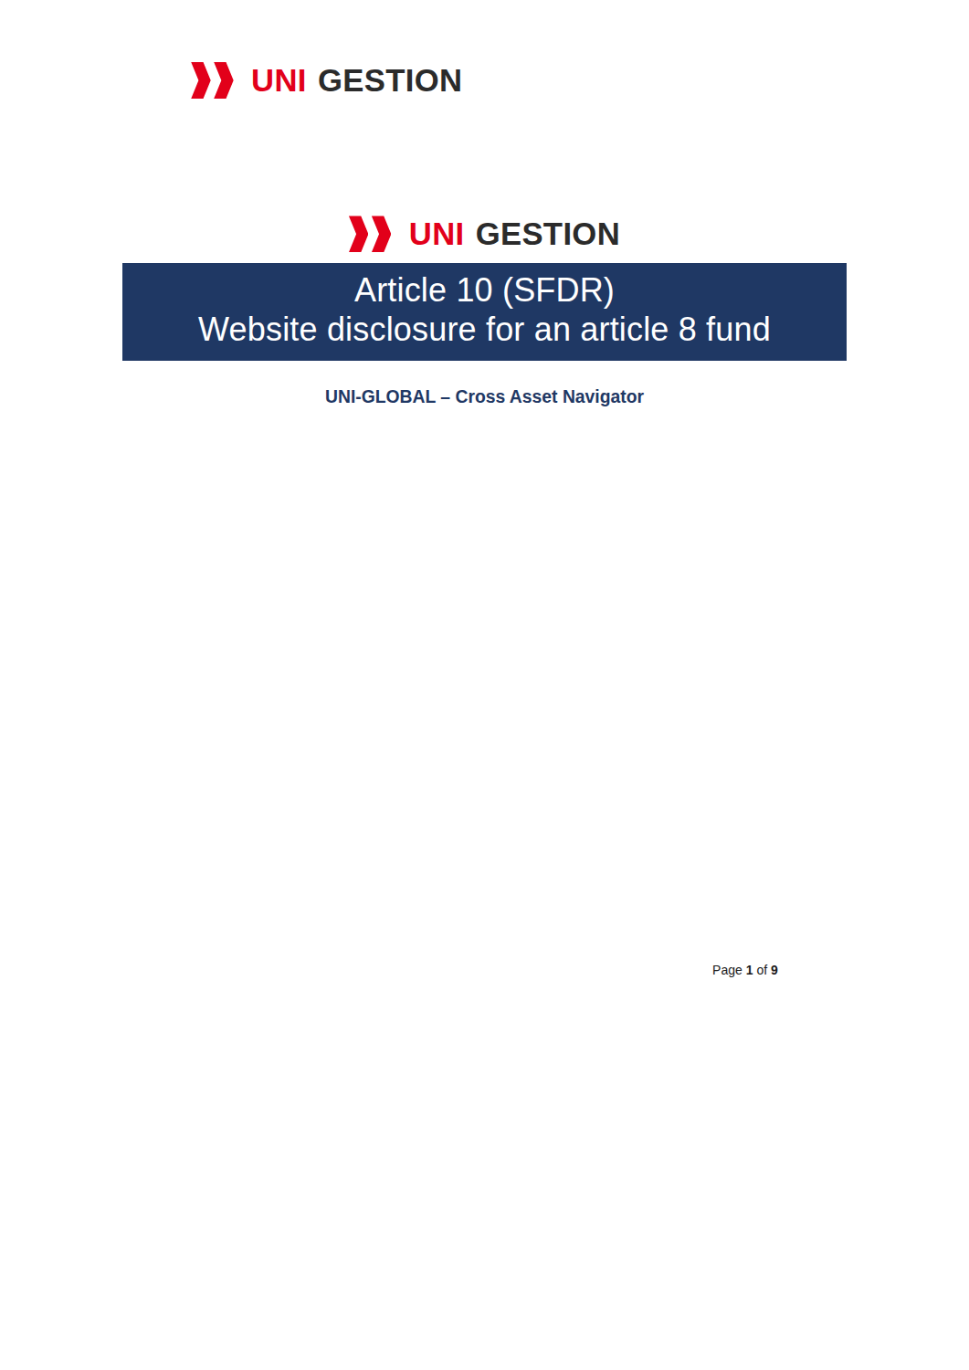UNI GESTION
UNI GESTION
Article 10 (SFDR)
Website disclosure for an article 8 fund
UNI-GLOBAL – Cross Asset Navigator
Page 1 of 9